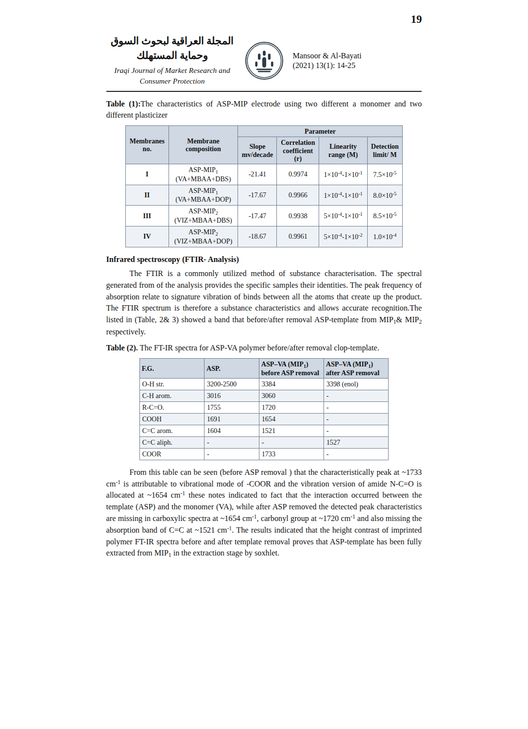19
المجلة العراقية لبحوث السوق وحماية المستهلك Iraqi Journal of Market Research and Consumer Protection
Mansoor & Al-Bayati
(2021) 13(1): 14-25
Table (1): The characteristics of ASP-MIP electrode using two different a monomer and two different plasticizer
| Membranes no. | Membrane composition | Parameter |
| --- | --- | --- |
| Slope mv/decade | Correlation coefficient (r) | Linearity range (M) | Detection limit/ M |
| I | ASP-MIP 1 (VA+MBAA+DBS) | -21.41 | 0.9974 | 1×10 -4 -1×10 -1 | 7.5×10 -5 |
| II | ASP-MIP 1 (VA+MBAA+DOP) | -17.67 | 0.9966 | 1×10 -4 -1×10 -1 | 8.0×10 -5 |
| III | ASP-MIP 2 (VIZ+MBAA+DBS) | -17.47 | 0.9938 | 5×10 -4 -1×10 -1 | 8.5×10 -5 |
| IV | ASP-MIP 2 (VIZ+MBAA+DOP) | -18.67 | 0.9961 | 5×10 -4 -1×10 -2 | 1.0×10 -4 |
Infrared spectroscopy (FTIR- Analysis)
The FTIR is a commonly utilized method of substance characterisation. The spectral generated from of the analysis provides the specific samples their identities. The peak frequency of absorption relate to signature vibration of binds between all the atoms that create up the product. The FTIR spectrum is therefore a substance characteristics and allows accurate recognition.The listed in (Table, 2& 3) showed a band that before/after removal ASP-template from MIP1& MIP2 respectively.
Table (2). The FT-IR spectra for ASP-VA polymer before/after removal clop-template.
| F.G. | ASP. | ASP–VA (MIP 1 ) before ASP removal | ASP–VA (MIP 1 ) after ASP removal |
| --- | --- | --- | --- |
| O-H str. | 3200-2500 | 3384 | 3398 (enol) |
| C-H arom. | 3016 | 3060 | - |
| R-C=O. | 1755 | 1720 | - |
| COOH | 1691 | 1654 | - |
| C=C arom. | 1604 | 1521 | - |
| C=C aliph. | - | - | 1527 |
| COOR | - | 1733 | - |
From this table can be seen (before ASP removal ) that the characteristically peak at ~1733 cm-1 is attributable to vibrational mode of -COOR and the vibration version of amide N-C=O is allocated at ~1654 cm-1 these notes indicated to fact that the interaction occurred between the template (ASP) and the monomer (VA), while after ASP removed the detected peak characteristics are missing in carboxylic spectra at ~1654 cm-1, carbonyl group at ~1720 cm-1 and also missing the absorption band of C=C at ~1521 cm-1. The results indicated that the height contrast of imprinted polymer FT-IR spectra before and after template removal proves that ASP-template has been fully extracted from MIP1 in the extraction stage by soxhlet.